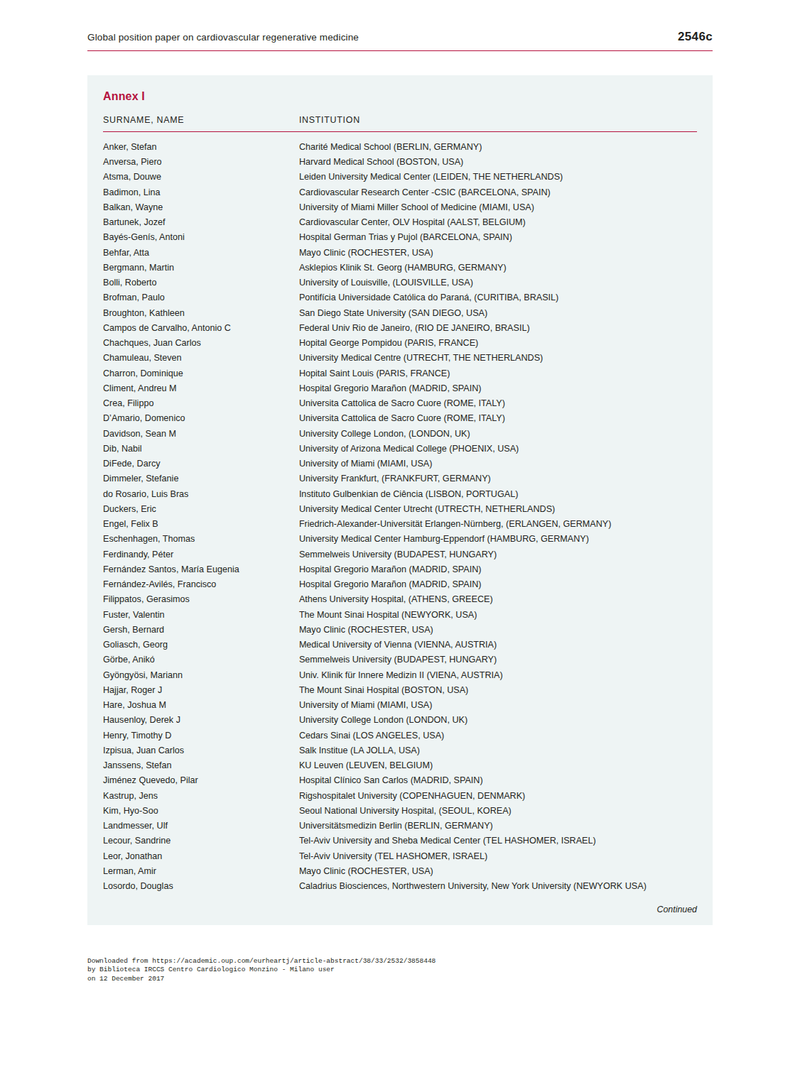Global position paper on cardiovascular regenerative medicine
2546c
Annex I
| SURNAME, NAME | INSTITUTION |
| --- | --- |
| Anker, Stefan | Charité Medical School (BERLIN, GERMANY) |
| Anversa, Piero | Harvard Medical School (BOSTON, USA) |
| Atsma, Douwe | Leiden University Medical Center (LEIDEN, THE NETHERLANDS) |
| Badimon, Lina | Cardiovascular Research Center -CSIC (BARCELONA, SPAIN) |
| Balkan, Wayne | University of Miami Miller School of Medicine (MIAMI, USA) |
| Bartunek, Jozef | Cardiovascular Center, OLV Hospital (AALST, BELGIUM) |
| Bayés-Genís, Antoni | Hospital German Trias y Pujol (BARCELONA, SPAIN) |
| Behfar, Atta | Mayo Clinic (ROCHESTER, USA) |
| Bergmann, Martin | Asklepios Klinik St. Georg (HAMBURG, GERMANY) |
| Bolli, Roberto | University of Louisville, (LOUISVILLE, USA) |
| Brofman, Paulo | Pontifícia Universidade Católica do Paraná, (CURITIBA, BRASIL) |
| Broughton, Kathleen | San Diego State University (SAN DIEGO, USA) |
| Campos de Carvalho, Antonio C | Federal Univ Rio de Janeiro, (RIO DE JANEIRO, BRASIL) |
| Chachques, Juan Carlos | Hopital George Pompidou (PARIS, FRANCE) |
| Chamuleau, Steven | University Medical Centre (UTRECHT, THE NETHERLANDS) |
| Charron, Dominique | Hopital Saint Louis (PARIS, FRANCE) |
| Climent, Andreu M | Hospital Gregorio Marañon (MADRID, SPAIN) |
| Crea, Filippo | Universita Cattolica de Sacro Cuore (ROME, ITALY) |
| D’Amario, Domenico | Universita Cattolica de Sacro Cuore (ROME, ITALY) |
| Davidson, Sean M | University College London, (LONDON, UK) |
| Dib, Nabil | University of Arizona Medical College (PHOENIX, USA) |
| DiFede, Darcy | University of Miami (MIAMI, USA) |
| Dimmeler, Stefanie | University Frankfurt, (FRANKFURT, GERMANY) |
| do Rosario, Luis Bras | Instituto Gulbenkian de Ciência (LISBON, PORTUGAL) |
| Duckers, Eric | University Medical Center Utrecht (UTRECTH, NETHERLANDS) |
| Engel, Felix B | Friedrich-Alexander-Universität Erlangen-Nürnberg, (ERLANGEN, GERMANY) |
| Eschenhagen, Thomas | University Medical Center Hamburg-Eppendorf (HAMBURG, GERMANY) |
| Ferdinandy, Péter | Semmelweis University (BUDAPEST, HUNGARY) |
| Fernández Santos, María Eugenia | Hospital Gregorio Marañon (MADRID, SPAIN) |
| Fernández-Avilés, Francisco | Hospital Gregorio Marañon (MADRID, SPAIN) |
| Filippatos, Gerasimos | Athens University Hospital, (ATHENS, GREECE) |
| Fuster, Valentin | The Mount Sinai Hospital (NEWYORK, USA) |
| Gersh, Bernard | Mayo Clinic (ROCHESTER, USA) |
| Goliasch, Georg | Medical University of Vienna (VIENNA, AUSTRIA) |
| Görbe, Anikó | Semmelweis University (BUDAPEST, HUNGARY) |
| Gyöngyösi, Mariann | Univ. Klinik für Innere Medizin II (VIENA, AUSTRIA) |
| Hajjar, Roger J | The Mount Sinai Hospital (BOSTON, USA) |
| Hare, Joshua M | University of Miami (MIAMI, USA) |
| Hausenloy, Derek J | University College London (LONDON, UK) |
| Henry, Timothy D | Cedars Sinai (LOS ANGELES, USA) |
| Izpisua, Juan Carlos | Salk Institue (LA JOLLA, USA) |
| Janssens, Stefan | KU Leuven (LEUVEN, BELGIUM) |
| Jiménez Quevedo, Pilar | Hospital Clínico San Carlos (MADRID, SPAIN) |
| Kastrup, Jens | Rigshospitalet University (COPENHAGUEN, DENMARK) |
| Kim, Hyo-Soo | Seoul National University Hospital, (SEOUL, KOREA) |
| Landmesser, Ulf | Universitätsmedizin Berlin (BERLIN, GERMANY) |
| Lecour, Sandrine | Tel-Aviv University and Sheba Medical Center (TEL HASHOMER, ISRAEL) |
| Leor, Jonathan | Tel-Aviv University (TEL HASHOMER, ISRAEL) |
| Lerman, Amir | Mayo Clinic (ROCHESTER, USA) |
| Losordo, Douglas | Caladrius Biosciences, Northwestern University, New York University (NEWYORK USA) |
Continued
Downloaded from https://academic.oup.com/eurheartj/article-abstract/38/33/2532/3858448
by Biblioteca IRCCS Centro Cardiologico Monzino - Milano user
on 12 December 2017